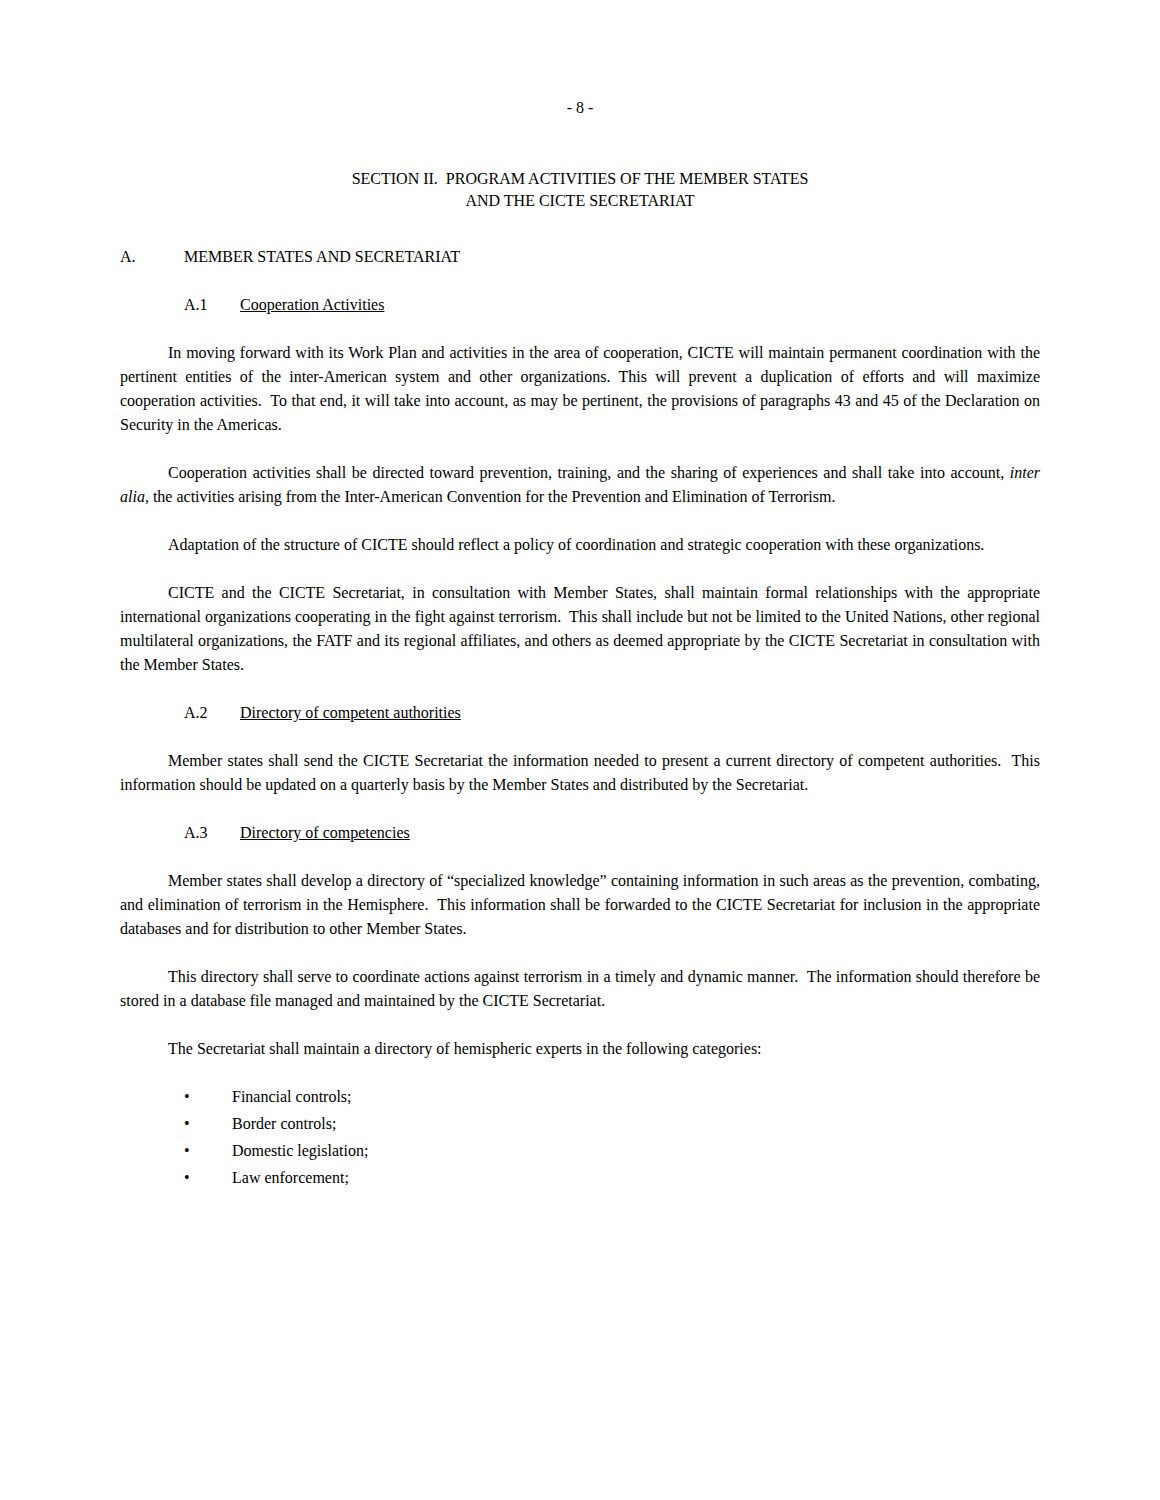- 8 -
Section II. Program Activities of the Member States
and the CICTE Secretariat
A. Member States and Secretariat
A.1 Cooperation Activities
In moving forward with its Work Plan and activities in the area of cooperation, CICTE will maintain permanent coordination with the pertinent entities of the inter-American system and other organizations. This will prevent a duplication of efforts and will maximize cooperation activities. To that end, it will take into account, as may be pertinent, the provisions of paragraphs 43 and 45 of the Declaration on Security in the Americas.
Cooperation activities shall be directed toward prevention, training, and the sharing of experiences and shall take into account, inter alia, the activities arising from the Inter-American Convention for the Prevention and Elimination of Terrorism.
Adaptation of the structure of CICTE should reflect a policy of coordination and strategic cooperation with these organizations.
CICTE and the CICTE Secretariat, in consultation with Member States, shall maintain formal relationships with the appropriate international organizations cooperating in the fight against terrorism. This shall include but not be limited to the United Nations, other regional multilateral organizations, the FATF and its regional affiliates, and others as deemed appropriate by the CICTE Secretariat in consultation with the Member States.
A.2 Directory of competent authorities
Member states shall send the CICTE Secretariat the information needed to present a current directory of competent authorities. This information should be updated on a quarterly basis by the Member States and distributed by the Secretariat.
A.3 Directory of competencies
Member states shall develop a directory of “specialized knowledge” containing information in such areas as the prevention, combating, and elimination of terrorism in the Hemisphere. This information shall be forwarded to the CICTE Secretariat for inclusion in the appropriate databases and for distribution to other Member States.
This directory shall serve to coordinate actions against terrorism in a timely and dynamic manner. The information should therefore be stored in a database file managed and maintained by the CICTE Secretariat.
The Secretariat shall maintain a directory of hemispheric experts in the following categories:
Financial controls;
Border controls;
Domestic legislation;
Law enforcement;